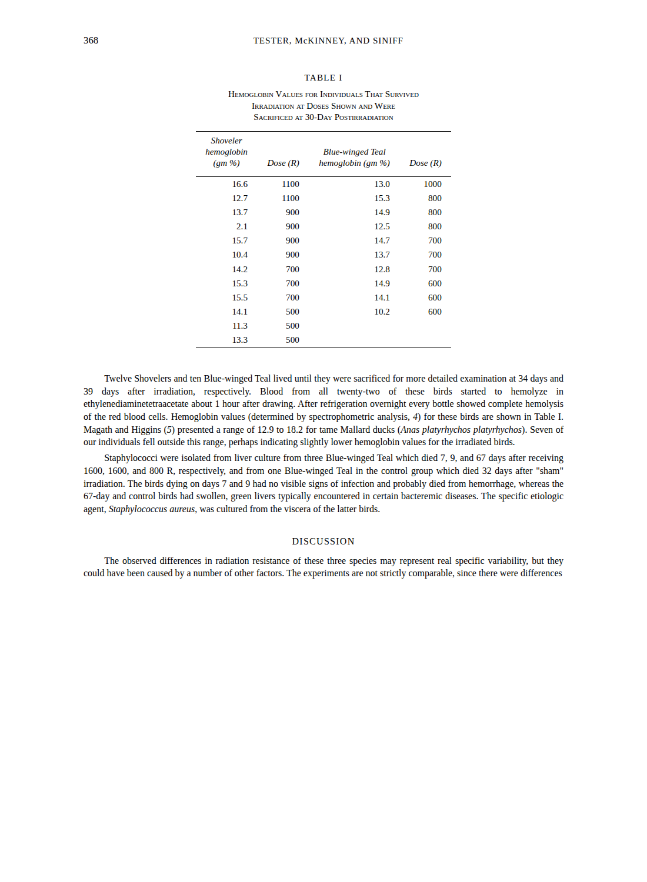368
TESTER, McKINNEY, AND SINIFF
TABLE I
Hemoglobin Values for Individuals That Survived
Irradiation at Doses Shown and Were
Sacrificed at 30-Day Postirradiation
| Shoveler hemoglobin (gm %) | Dose (R) | Blue-winged Teal hemoglobin (gm %) | Dose (R) |
| --- | --- | --- | --- |
| 16.6 | 1100 | 13.0 | 1000 |
| 12.7 | 1100 | 15.3 | 800 |
| 13.7 | 900 | 14.9 | 800 |
| 2.1 | 900 | 12.5 | 800 |
| 15.7 | 900 | 14.7 | 700 |
| 10.4 | 900 | 13.7 | 700 |
| 14.2 | 700 | 12.8 | 700 |
| 15.3 | 700 | 14.9 | 600 |
| 15.5 | 700 | 14.1 | 600 |
| 14.1 | 500 | 10.2 | 600 |
| 11.3 | 500 | | |
| 13.3 | 500 | | |
Twelve Shovelers and ten Blue-winged Teal lived until they were sacrificed for more detailed examination at 34 days and 39 days after irradiation, respectively. Blood from all twenty-two of these birds started to hemolyze in ethylenediaminetetraacetate about 1 hour after drawing. After refrigeration overnight every bottle showed complete hemolysis of the red blood cells. Hemoglobin values (determined by spectrophometric analysis, 4) for these birds are shown in Table I. Magath and Higgins (5) presented a range of 12.9 to 18.2 for tame Mallard ducks (Anas platyrhychos platyrhychos). Seven of our individuals fell outside this range, perhaps indicating slightly lower hemoglobin values for the irradiated birds.
Staphylococci were isolated from liver culture from three Blue-winged Teal which died 7, 9, and 67 days after receiving 1600, 1600, and 800 R, respectively, and from one Blue-winged Teal in the control group which died 32 days after "sham" irradiation. The birds dying on days 7 and 9 had no visible signs of infection and probably died from hemorrhage, whereas the 67-day and control birds had swollen, green livers typically encountered in certain bacteremic diseases. The specific etiologic agent, Staphylococcus aureus, was cultured from the viscera of the latter birds.
DISCUSSION
The observed differences in radiation resistance of these three species may represent real specific variability, but they could have been caused by a number of other factors. The experiments are not strictly comparable, since there were differences